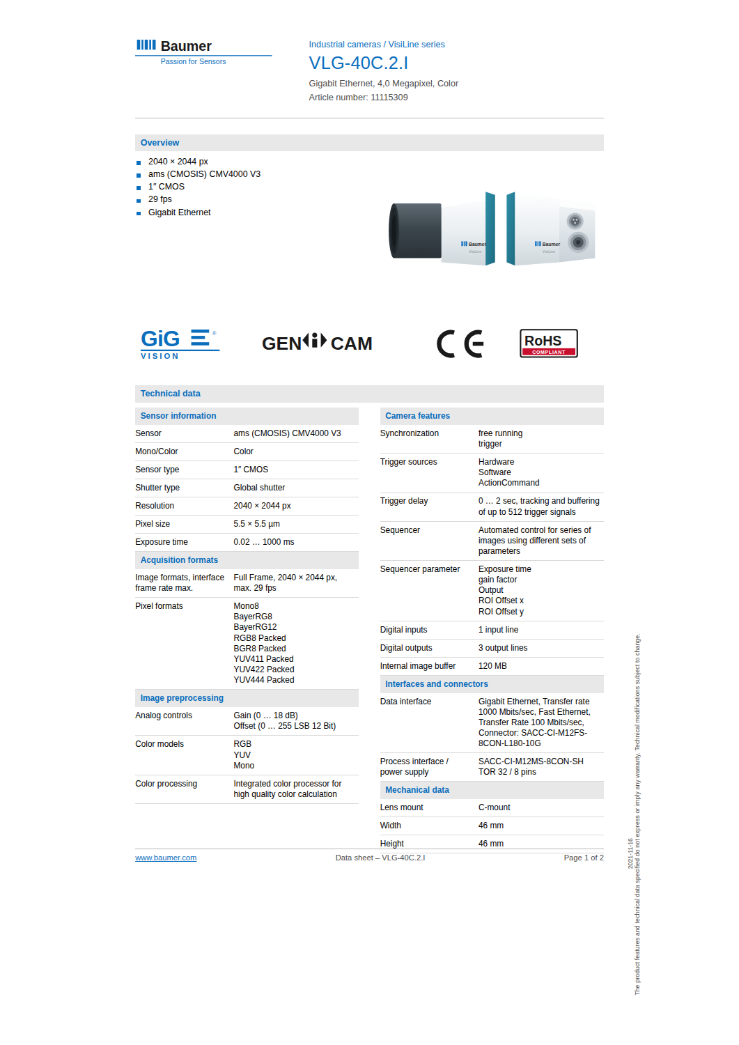Baumer Passion for Sensors
Industrial cameras / VisiLine series
VLG-40C.2.I
Gigabit Ethernet, 4,0 Megapixel, Color
Article number: 11115309
Overview
2040 × 2044 px
ams (CMOSIS) CMV4000 V3
1″ CMOS
29 fps
Gigabit Ethernet
Baumer VisiLine Baumer VisiLine
GiG ® VISION
GEN CAM
RoHS COMPLIANT
Technical data
| Sensor information |
| Sensor | ams (CMOSIS) CMV4000 V3 |
| Mono/Color | Color |
| Sensor type | 1″ CMOS |
| Shutter type | Global shutter |
| Resolution | 2040 × 2044 px |
| Pixel size | 5.5 × 5.5 µm |
| Exposure time | 0.02 … 1000 ms |
| Acquisition formats |
| Image formats, interface frame rate max. | Full Frame, 2040 × 2044 px, max. 29 fps |
| Pixel formats | Mono8 BayerRG8 BayerRG12 RGB8 Packed BGR8 Packed YUV411 Packed YUV422 Packed YUV444 Packed |
| Image preprocessing |
| Analog controls | Gain (0 … 18 dB) Offset (0 … 255 LSB 12 Bit) |
| Color models | RGB YUV Mono |
| Color processing | Integrated color processor for high quality color calculation |
| Camera features |
| Synchronization | free running trigger |
| Trigger sources | Hardware Software ActionCommand |
| Trigger delay | 0 … 2 sec, tracking and buffering of up to 512 trigger signals |
| Sequencer | Automated control for series of images using different sets of parameters |
| Sequencer parameter | Exposure time gain factor Output ROI Offset x ROI Offset y |
| Digital inputs | 1 input line |
| Digital outputs | 3 output lines |
| Internal image buffer | 120 MB |
| Interfaces and connectors |
| Data interface | Gigabit Ethernet, Transfer rate 1000 Mbits/sec, Fast Ethernet, Transfer Rate 100 Mbits/sec, Connector: SACC-CI-M12FS-8CON-L180-10G |
| Process interface / power supply | SACC-CI-M12MS-8CON-SH TOR 32 / 8 pins |
| Mechanical data |
| Lens mount | C-mount |
| Width | 46 mm |
| Height | 46 mm |
The product features and technical data specified do not express or imply any warranty. Technical modifications subject to change.
2021-11-16
www.baumer.com
Data sheet – VLG-40C.2.I
Page 1 of 2